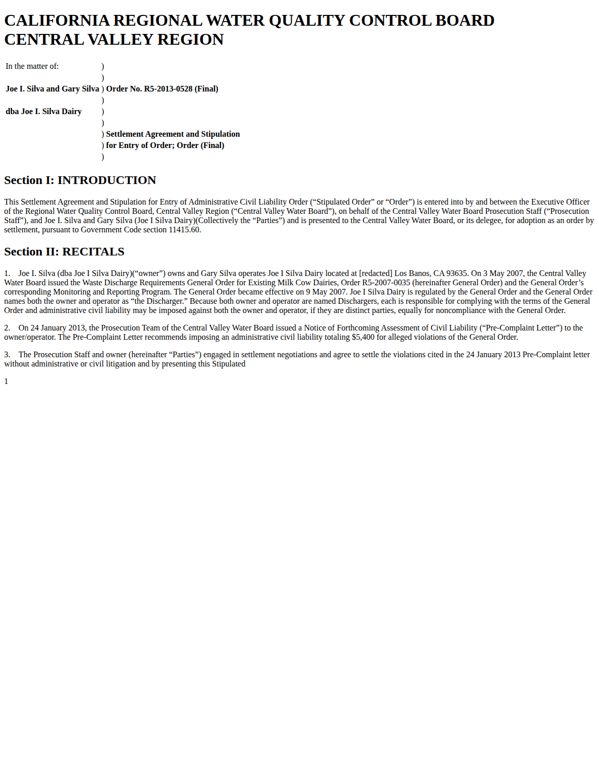CALIFORNIA REGIONAL WATER QUALITY CONTROL BOARD
CENTRAL VALLEY REGION
| In the matter of: | ) | |
| | ) | |
| Joe I. Silva and Gary Silva | ) | Order No. R5-2013-0528 (Final) |
| | ) | |
| dba Joe I. Silva Dairy | ) | |
| | ) | |
| | ) | Settlement Agreement and Stipulation |
| | ) | for Entry of Order; Order (Final) |
| | ) | |
Section I: INTRODUCTION
This Settlement Agreement and Stipulation for Entry of Administrative Civil Liability Order (“Stipulated Order” or “Order”) is entered into by and between the Executive Officer of the Regional Water Quality Control Board, Central Valley Region (“Central Valley Water Board”), on behalf of the Central Valley Water Board Prosecution Staff (“Prosecution Staff”), and Joe I. Silva and Gary Silva (Joe I Silva Dairy)(Collectively the “Parties”) and is presented to the Central Valley Water Board, or its delegee, for adoption as an order by settlement, pursuant to Government Code section 11415.60.
Section II: RECITALS
1. Joe I. Silva (dba Joe I Silva Dairy)(“owner”) owns and Gary Silva operates Joe I Silva Dairy located at [redacted] Los Banos, CA 93635. On 3 May 2007, the Central Valley Water Board issued the Waste Discharge Requirements General Order for Existing Milk Cow Dairies, Order R5-2007-0035 (hereinafter General Order) and the General Order’s corresponding Monitoring and Reporting Program. The General Order became effective on 9 May 2007. Joe I Silva Dairy is regulated by the General Order and the General Order names both the owner and operator as “the Discharger.” Because both owner and operator are named Dischargers, each is responsible for complying with the terms of the General Order and administrative civil liability may be imposed against both the owner and operator, if they are distinct parties, equally for noncompliance with the General Order.
2. On 24 January 2013, the Prosecution Team of the Central Valley Water Board issued a Notice of Forthcoming Assessment of Civil Liability (“Pre-Complaint Letter”) to the owner/operator. The Pre-Complaint Letter recommends imposing an administrative civil liability totaling $5,400 for alleged violations of the General Order.
3. The Prosecution Staff and owner (hereinafter “Parties”) engaged in settlement negotiations and agree to settle the violations cited in the 24 January 2013 Pre-Complaint letter without administrative or civil litigation and by presenting this Stipulated
1